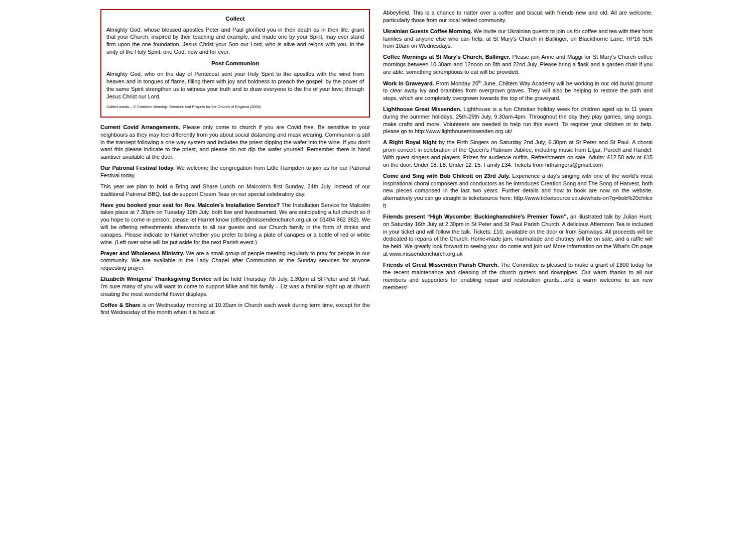Collect
Almighty God, whose blessed apostles Peter and Paul glorified you in their death as in their life: grant that your Church, inspired by their teaching and example, and made one by your Spirit, may ever stand firm upon the one foundation, Jesus Christ your Son our Lord, who is alive and reigns with you, in the unity of the Holy Spirit, one God, now and for ever.
Post Communion
Almighty God, who on the day of Pentecost sent your Holy Spirit to the apostles with the wind from heaven and in tongues of flame, filling them with joy and boldness to preach the gospel: by the power of the same Spirit strengthen us to witness your truth and to draw everyone to the fire of your love; through Jesus Christ our Lord.
Collect words – © Common Worship: Services and Prayers for the Church of England (2000)
Current Covid Arrangements. Please only come to church if you are Covid free. Be sensitive to your neighbours as they may feel differently from you about social distancing and mask wearing. Communion is still in the transept following a one-way system and includes the priest dipping the wafer into the wine. If you don't want this please indicate to the priest, and please do not dip the wafer yourself. Remember there is hand sanitiser available at the door.
Our Patronal Festival today. We welcome the congregation from Little Hampden to join us for our Patronal Festival today.
This year we plan to hold a Bring and Share Lunch on Malcolm's first Sunday, 24th July, instead of our traditional Patronal BBQ, but do support Cream Teas on our special celebratory day.
Have you booked your seat for Rev. Malcolm's Installation Service? The Installation Service for Malcolm takes place at 7.30pm on Tuesday 19th July, both live and livestreamed. We are anticipating a full church so if you hope to come in person, please let Harriet know (office@missendenchurch.org.uk or 01494 862 362). We will be offering refreshments afterwards to all our guests and our Church family in the form of drinks and canapes. Please indicate to Harriet whether you prefer to bring a plate of canapes or a bottle of red or white wine. (Left-over wine will be put aside for the next Parish event.)
Prayer and Wholeness Ministry. We are a small group of people meeting regularly to pray for people in our community. We are available in the Lady Chapel after Communion at the Sunday services for anyone requesting prayer.
Elizabeth Wintgens' Thanksgiving Service will be held Thursday 7th July, 1.30pm at St Peter and St Paul. I'm sure many of you will want to come to support Mike and his family – Liz was a familiar sight up at church creating the most wonderful flower displays.
Coffee & Share is on Wednesday morning at 10.30am in Church each week during term time, except for the first Wednesday of the month when it is held at
Abbeyfield. This is a chance to natter over a coffee and biscuit with friends new and old. All are welcome, particularly those from our local retired community.
Ukrainian Guests Coffee Morning. We invite our Ukrainian guests to join us for coffee and tea with their host families and anyone else who can help, at St Mary's Church in Ballinger, on Blackthorne Lane, HP16 9LN from 10am on Wednesdays.
Coffee Mornings at St Mary's Church, Ballinger. Please join Anne and Maggi for St Mary's Church coffee mornings between 10.30am and 12noon on 8th and 22nd July. Please bring a flask and a garden chair if you are able; something scrumptious to eat will be provided.
Work in Graveyard. From Monday 20th June, Chiltern Way Academy will be working in our old burial ground to clear away ivy and brambles from overgrown graves. They will also be helping to restore the path and steps, which are completely overgrown towards the top of the graveyard.
Lighthouse Great Missenden. Lighthouse is a fun Christian holiday week for children aged up to 11 years during the summer holidays, 25th-29th July, 9.30am-4pm. Throughout the day they play games, sing songs, make crafts and more. Volunteers are needed to help run this event. To register your children or to help, please go to http://www.lighthousemissenden.org.uk/
A Right Royal Night by the Firth Singers on Saturday 2nd July, 6.30pm at St Peter and St Paul. A choral prom concert in celebration of the Queen's Platinum Jubilee, including music from Elgar, Purcell and Handel. With guest singers and players. Prizes for audience outfits. Refreshments on sale. Adults: £12.50 adv or £15 on the door. Under 18: £8. Under 12: £5. Family £34. Tickets from firthsingers@gmail.com
Come and Sing with Bob Chilcott on 23rd July. Experience a day's singing with one of the world's most inspirational choral composers and conductors as he introduces Creation Song and The Song of Harvest, both new pieces composed in the last two years. Further details and how to book are now on the website, alternatively you can go straight to ticketsource here: http://www.ticketsource.co.uk/whats-on?q=bob%20chilcott
Friends present “High Wycombe: Buckinghamshire's Premier Town”, an illustrated talk by Julian Hunt, on Saturday 16th July at 2.30pm in St Peter and St Paul Parish Church. A delicious Afternoon Tea is included in your ticket and will follow the talk. Tickets: £10, available on the door or from Samways. All proceeds will be dedicated to repairs of the Church. Home-made jam, marmalade and chutney will be on sale, and a raffle will be held. We greatly look forward to seeing you: do come and join us! More information on the What's On page at www.missendenchurch.org.uk
Friends of Great Missenden Parish Church. The Committee is pleased to make a grant of £300 today for the recent maintenance and cleaning of the church gutters and downpipes. Our warm thanks to all our members and supporters for enabling repair and restoration grants…and a warm welcome to six new members!